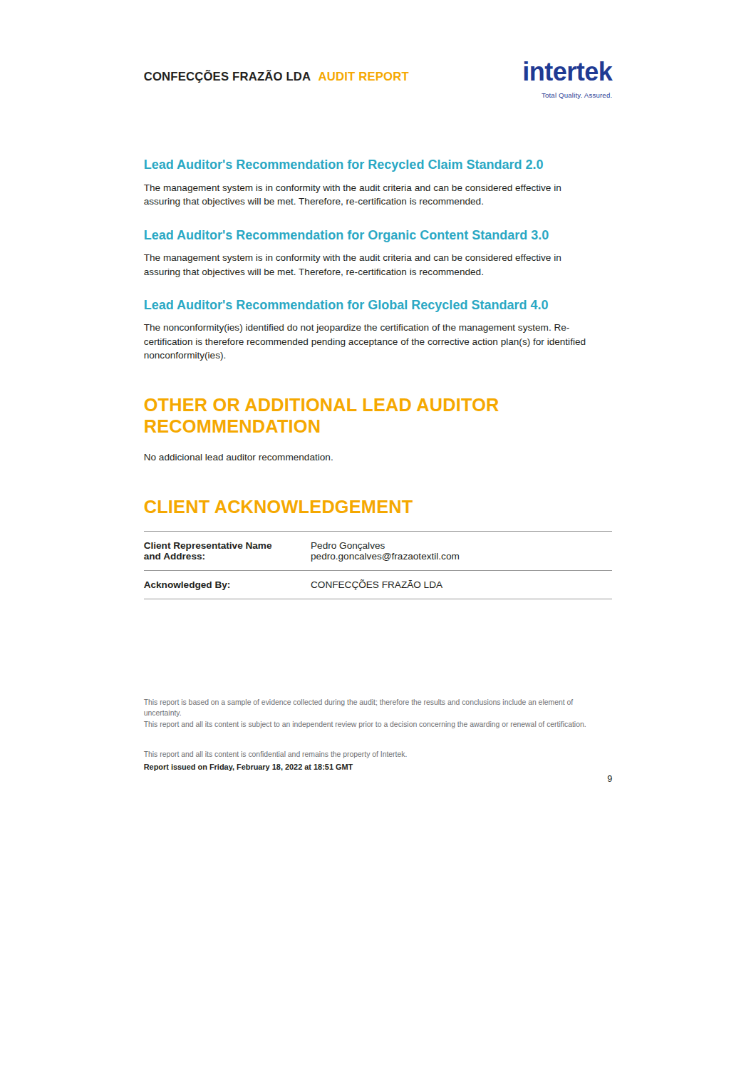CONFECÇÕES FRAZÃO LDA AUDIT REPORT
intertek
Total Quality. Assured.
Lead Auditor's Recommendation for Recycled Claim Standard 2.0
The management system is in conformity with the audit criteria and can be considered effective in assuring that objectives will be met. Therefore, re-certification is recommended.
Lead Auditor's Recommendation for Organic Content Standard 3.0
The management system is in conformity with the audit criteria and can be considered effective in assuring that objectives will be met. Therefore, re-certification is recommended.
Lead Auditor's Recommendation for Global Recycled Standard 4.0
The nonconformity(ies) identified do not jeopardize the certification of the management system. Re-certification is therefore recommended pending acceptance of the corrective action plan(s) for identified nonconformity(ies).
OTHER OR ADDITIONAL LEAD AUDITOR
RECOMMENDATION
No addicional lead auditor recommendation.
CLIENT ACKNOWLEDGEMENT
| Client Representative Name and Address: | Pedro Gonçalves pedro.goncalves@frazaotextil.com |
| Acknowledged By: | CONFECÇÕES FRAZÃO LDA |
This report is based on a sample of evidence collected during the audit; therefore the results and conclusions include an element of uncertainty.
This report and all its content is subject to an independent review prior to a decision concerning the awarding or renewal of certification.
This report and all its content is confidential and remains the property of Intertek.
Report issued on Friday, February 18, 2022 at 18:51 GMT
9